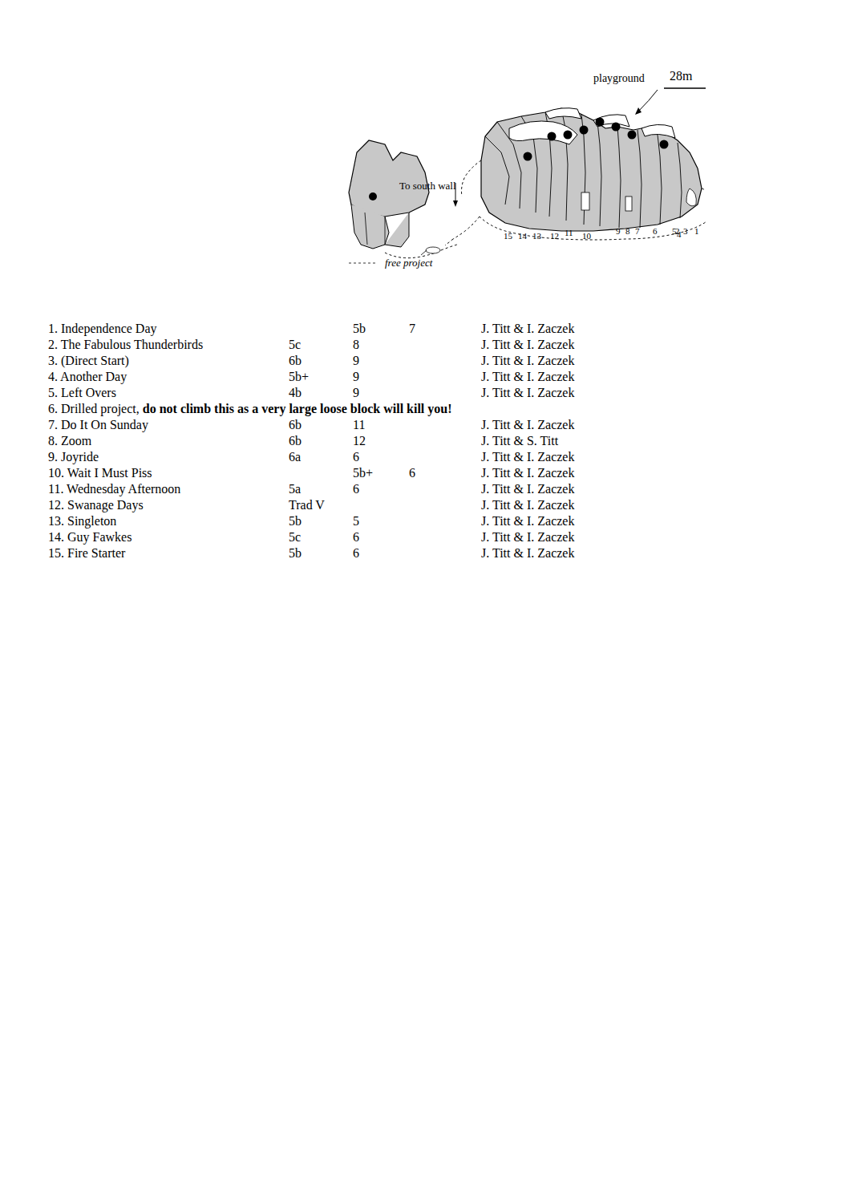free project To south wall playground 28m 15 14 13 12 11 10 9 8 7 6 5 4 3 2 1
| 1. Independence Day | | 5b | 7 | J. Titt & I. Zaczek |
| 2. The Fabulous Thunderbirds | 5c | 8 | | J. Titt & I. Zaczek |
| 3. (Direct Start) | 6b | 9 | | J. Titt & I. Zaczek |
| 4. Another Day | 5b+ | 9 | | J. Titt & I. Zaczek |
| 5. Left Overs | 4b | 9 | | J. Titt & I. Zaczek |
| 6. Drilled project, do not climb this as a very large loose block will kill you! |
| 7. Do It On Sunday | 6b | 11 | | J. Titt & I. Zaczek |
| 8. Zoom | 6b | 12 | | J. Titt & S. Titt |
| 9. Joyride | 6a | 6 | | J. Titt & I. Zaczek |
| 10. Wait I Must Piss | | 5b+ | 6 | J. Titt & I. Zaczek |
| 11. Wednesday Afternoon | 5a | 6 | | J. Titt & I. Zaczek |
| 12. Swanage Days | Trad V | | | J. Titt & I. Zaczek |
| 13. Singleton | 5b | 5 | | J. Titt & I. Zaczek |
| 14. Guy Fawkes | 5c | 6 | | J. Titt & I. Zaczek |
| 15. Fire Starter | 5b | 6 | | J. Titt & I. Zaczek |